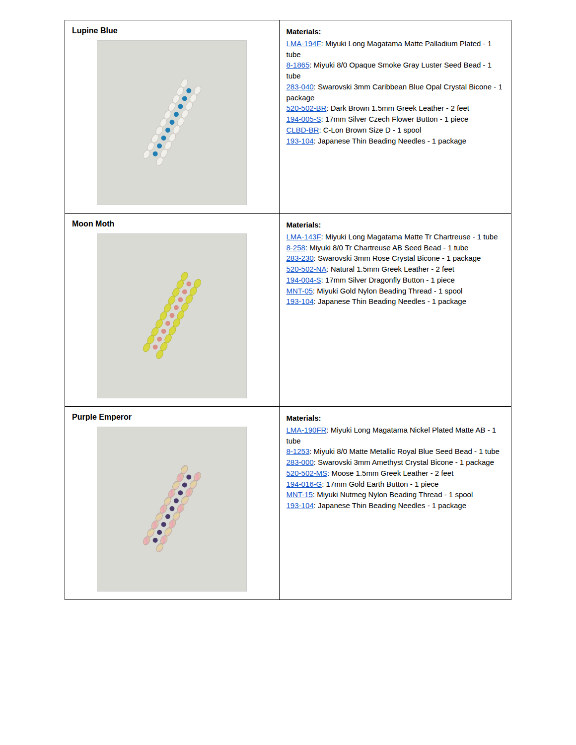| Lupine Blue | Materials: LMA-194F : Miyuki Long Magatama Matte Palladium Plated - 1 tube 8-1865 : Miyuki 8/0 Opaque Smoke Gray Luster Seed Bead - 1 tube 283-040 : Swarovski 3mm Caribbean Blue Opal Crystal Bicone - 1 package 520-502-BR : Dark Brown 1.5mm Greek Leather - 2 feet 194-005-S : 17mm Silver Czech Flower Button - 1 piece CLBD-BR : C-Lon Brown Size D - 1 spool 193-104 : Japanese Thin Beading Needles - 1 package |
| Moon Moth | Materials: LMA-143F : Miyuki Long Magatama Matte Tr Chartreuse - 1 tube 8-258 : Miyuki 8/0 Tr Chartreuse AB Seed Bead - 1 tube 283-230 : Swarovski 3mm Rose Crystal Bicone - 1 package 520-502-NA : Natural 1.5mm Greek Leather - 2 feet 194-004-S : 17mm Silver Dragonfly Button - 1 piece MNT-05 : Miyuki Gold Nylon Beading Thread - 1 spool 193-104 : Japanese Thin Beading Needles - 1 package |
| Purple Emperor | Materials: LMA-190FR : Miyuki Long Magatama Nickel Plated Matte AB - 1 tube 8-1253 : Miyuki 8/0 Matte Metallic Royal Blue Seed Bead - 1 tube 283-000 : Swarovski 3mm Amethyst Crystal Bicone - 1 package 520-502-MS : Moose 1.5mm Greek Leather - 2 feet 194-016-G : 17mm Gold Earth Button - 1 piece MNT-15 : Miyuki Nutmeg Nylon Beading Thread - 1 spool 193-104 : Japanese Thin Beading Needles - 1 package |